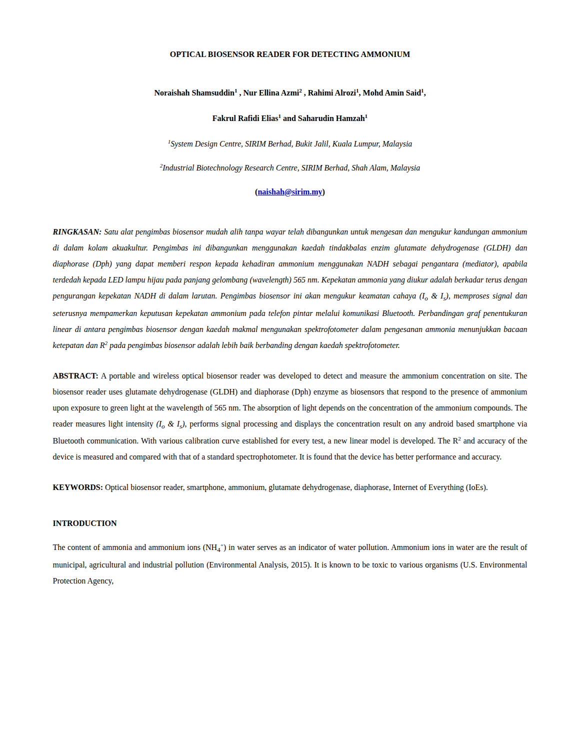Optical Biosensor Reader for Detecting Ammonium
Noraishah Shamsuddin1 , Nur Ellina Azmi2 , Rahimi Alrozi1, Mohd Amin Said1,
Fakrul Rafidi Elias1 and Saharudin Hamzah1
1System Design Centre, SIRIM Berhad, Bukit Jalil, Kuala Lumpur, Malaysia
2Industrial Biotechnology Research Centre, SIRIM Berhad, Shah Alam, Malaysia
(naishah@sirim.my)
RINGKASAN: Satu alat pengimbas biosensor mudah alih tanpa wayar telah dibangunkan untuk mengesan dan mengukur kandungan ammonium di dalam kolam akuakultur. Pengimbas ini dibangunkan menggunakan kaedah tindakbalas enzim glutamate dehydrogenase (GLDH) dan diaphorase (Dph) yang dapat memberi respon kepada kehadiran ammonium menggunakan NADH sebagai pengantara (mediator), apabila terdedah kepada LED lampu hijau pada panjang gelombang (wavelength) 565 nm. Kepekatan ammonia yang diukur adalah berkadar terus dengan pengurangan kepekatan NADH di dalam larutan. Pengimbas biosensor ini akan mengukur keamatan cahaya (Io & Is), memproses signal dan seterusnya mempamerkan keputusan kepekatan ammonium pada telefon pintar melalui komunikasi Bluetooth. Perbandingan graf penentukuran linear di antara pengimbas biosensor dengan kaedah makmal mengunakan spektrofotometer dalam pengesanan ammonia menunjukkan bacaan ketepatan dan R2 pada pengimbas biosensor adalah lebih baik berbanding dengan kaedah spektrofotometer.
ABSTRACT: A portable and wireless optical biosensor reader was developed to detect and measure the ammonium concentration on site. The biosensor reader uses glutamate dehydrogenase (GLDH) and diaphorase (Dph) enzyme as biosensors that respond to the presence of ammonium upon exposure to green light at the wavelength of 565 nm. The absorption of light depends on the concentration of the ammonium compounds. The reader measures light intensity (Io & Is), performs signal processing and displays the concentration result on any android based smartphone via Bluetooth communication. With various calibration curve established for every test, a new linear model is developed. The R2 and accuracy of the device is measured and compared with that of a standard spectrophotometer. It is found that the device has better performance and accuracy.
KEYWORDS: Optical biosensor reader, smartphone, ammonium, glutamate dehydrogenase, diaphorase, Internet of Everything (IoEs).
Introduction
The content of ammonia and ammonium ions (NH4+) in water serves as an indicator of water pollution. Ammonium ions in water are the result of municipal, agricultural and industrial pollution (Environmental Analysis, 2015). It is known to be toxic to various organisms (U.S. Environmental Protection Agency,